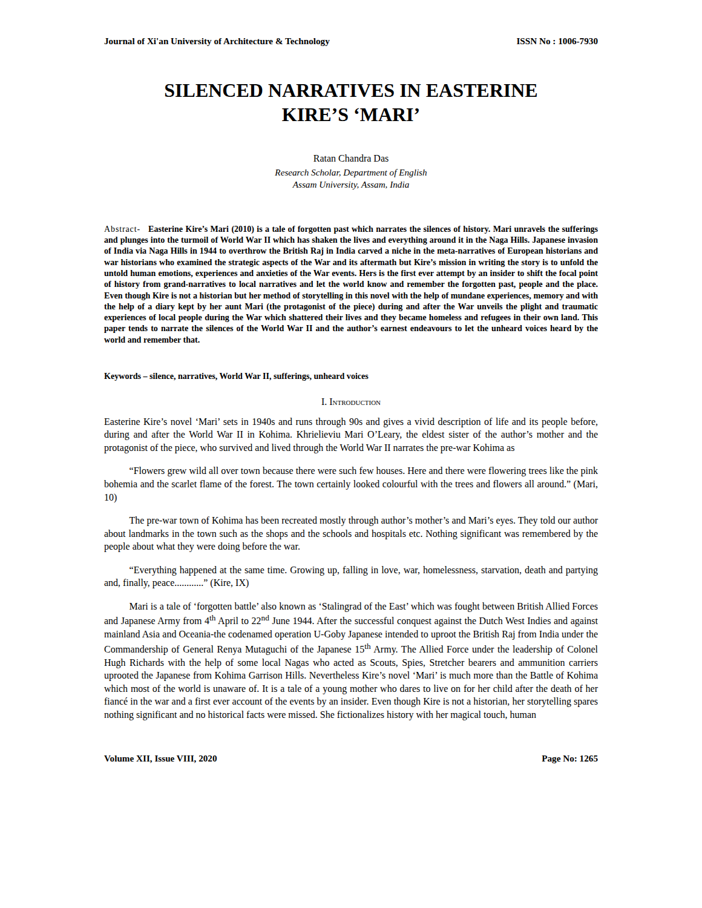Journal of Xi'an University of Architecture & Technology ISSN No : 1006-7930
SILENCED NARRATIVES IN EASTERINE KIRE’S ‘MARI’
Ratan Chandra Das
Research Scholar, Department of English
Assam University, Assam, India
Abstract- Easterine Kire’s Mari (2010) is a tale of forgotten past which narrates the silences of history. Mari unravels the sufferings and plunges into the turmoil of World War II which has shaken the lives and everything around it in the Naga Hills. Japanese invasion of India via Naga Hills in 1944 to overthrow the British Raj in India carved a niche in the meta-narratives of European historians and war historians who examined the strategic aspects of the War and its aftermath but Kire’s mission in writing the story is to unfold the untold human emotions, experiences and anxieties of the War events. Hers is the first ever attempt by an insider to shift the focal point of history from grand-narratives to local narratives and let the world know and remember the forgotten past, people and the place. Even though Kire is not a historian but her method of storytelling in this novel with the help of mundane experiences, memory and with the help of a diary kept by her aunt Mari (the protagonist of the piece) during and after the War unveils the plight and traumatic experiences of local people during the War which shattered their lives and they became homeless and refugees in their own land. This paper tends to narrate the silences of the World War II and the author’s earnest endeavours to let the unheard voices heard by the world and remember that.
Keywords – silence, narratives, World War II, sufferings, unheard voices
I. Introduction
Easterine Kire’s novel ‘Mari’ sets in 1940s and runs through 90s and gives a vivid description of life and its people before, during and after the World War II in Kohima. Khrielieviu Mari O’Leary, the eldest sister of the author’s mother and the protagonist of the piece, who survived and lived through the World War II narrates the pre-war Kohima as
“Flowers grew wild all over town because there were such few houses. Here and there were flowering trees like the pink bohemia and the scarlet flame of the forest. The town certainly looked colourful with the trees and flowers all around.” (Mari, 10)
The pre-war town of Kohima has been recreated mostly through author’s mother’s and Mari’s eyes. They told our author about landmarks in the town such as the shops and the schools and hospitals etc. Nothing significant was remembered by the people about what they were doing before the war.
“Everything happened at the same time. Growing up, falling in love, war, homelessness, starvation, death and partying and, finally, peace............” (Kire, IX)
Mari is a tale of ‘forgotten battle’ also known as ‘Stalingrad of the East’ which was fought between British Allied Forces and Japanese Army from 4th April to 22nd June 1944. After the successful conquest against the Dutch West Indies and against mainland Asia and Oceania-the codenamed operation U-Goby Japanese intended to uproot the British Raj from India under the Commandership of General Renya Mutaguchi of the Japanese 15th Army. The Allied Force under the leadership of Colonel Hugh Richards with the help of some local Nagas who acted as Scouts, Spies, Stretcher bearers and ammunition carriers uprooted the Japanese from Kohima Garrison Hills. Nevertheless Kire’s novel ‘Mari’ is much more than the Battle of Kohima which most of the world is unaware of. It is a tale of a young mother who dares to live on for her child after the death of her fiancé in the war and a first ever account of the events by an insider. Even though Kire is not a historian, her storytelling spares nothing significant and no historical facts were missed. She fictionalizes history with her magical touch, human
Volume XII, Issue VIII, 2020 Page No: 1265